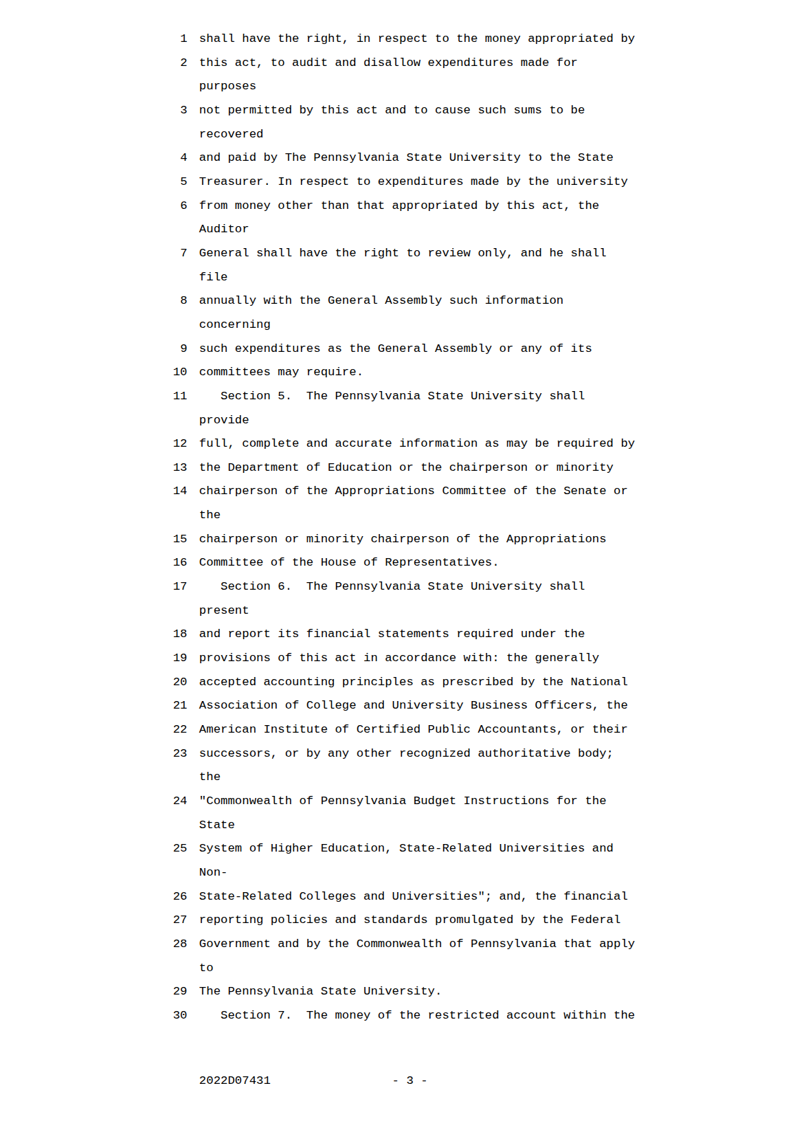shall have the right, in respect to the money appropriated by
this act, to audit and disallow expenditures made for purposes
not permitted by this act and to cause such sums to be recovered
and paid by The Pennsylvania State University to the State
Treasurer. In respect to expenditures made by the university
from money other than that appropriated by this act, the Auditor
General shall have the right to review only, and he shall file
annually with the General Assembly such information concerning
such expenditures as the General Assembly or any of its
committees may require.
Section 5. The Pennsylvania State University shall provide
full, complete and accurate information as may be required by
the Department of Education or the chairperson or minority
chairperson of the Appropriations Committee of the Senate or the
chairperson or minority chairperson of the Appropriations
Committee of the House of Representatives.
Section 6. The Pennsylvania State University shall present
and report its financial statements required under the
provisions of this act in accordance with: the generally
accepted accounting principles as prescribed by the National
Association of College and University Business Officers, the
American Institute of Certified Public Accountants, or their
successors, or by any other recognized authoritative body; the
"Commonwealth of Pennsylvania Budget Instructions for the State
System of Higher Education, State-Related Universities and Non-
State-Related Colleges and Universities"; and, the financial
reporting policies and standards promulgated by the Federal
Government and by the Commonwealth of Pennsylvania that apply to
The Pennsylvania State University.
Section 7. The money of the restricted account within the
2022D07431 - 3 -